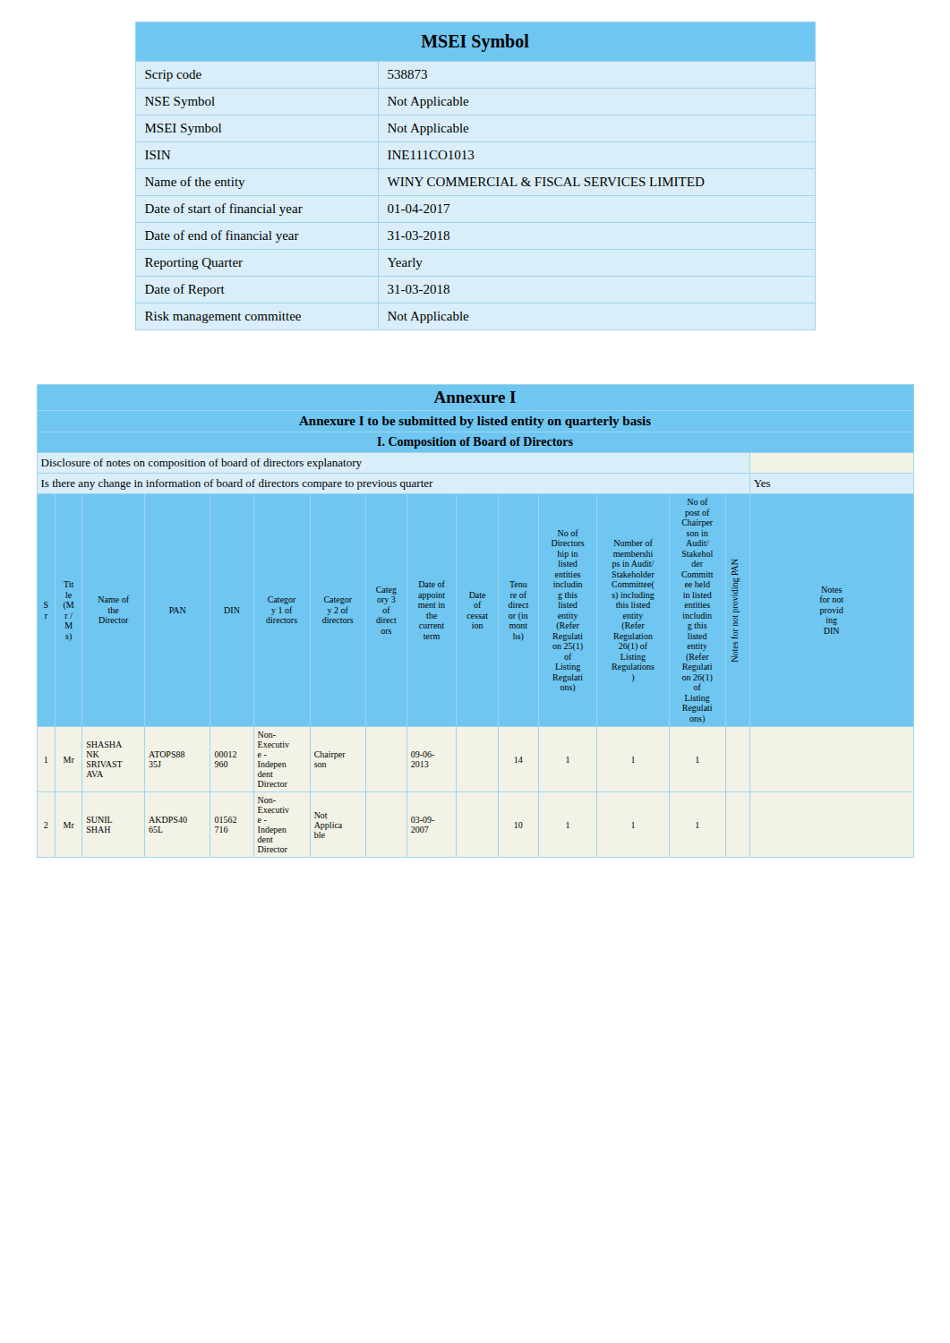| MSEI Symbol |
| --- |
| Scrip code | 538873 |
| NSE Symbol | Not Applicable |
| MSEI Symbol | Not Applicable |
| ISIN | INE111CO1013 |
| Name of the entity | WINY COMMERCIAL & FISCAL SERVICES LIMITED |
| Date of start of financial year | 01-04-2017 |
| Date of end of financial year | 31-03-2018 |
| Reporting Quarter | Yearly |
| Date of Report | 31-03-2018 |
| Risk management committee | Not Applicable |
| Annexure I |
| Annexure I to be submitted by listed entity on quarterly basis |
| I. Composition of Board of Directors |
| Disclosure of notes on composition of board of directors explanatory | |
| Is there any change in information of board of directors compare to previous quarter | Yes |
| S r | Tit le (M r / M s) | Name of the Director | PAN | DIN | Categor y 1 of directors | Categor y 2 of directors | Categ ory 3 of direct ors | Date of appoint ment in the current term | Date of cessat ion | Tenu re of direct or (in mont hs) | No of Directors hip in listed entities includin g this listed entity (Refer Regulati on 25(1) of Listing Regulati ons) | Number of membershi ps in Audit/ Stakeholder Committee( s) including this listed entity (Refer Regulation 26(1) of Listing Regulations ) | No of post of Chairper son in Audit/ Stakehol der Committ ee held in listed entities includin g this listed entity (Refer Regulati on 26(1) of Listing Regulati ons) | Notes for not providing PAN | Notes for not provid ing DIN |
| 1 | Mr | SHASHA NK SRIVAST AVA | ATOPS88 35J | 00012 960 | Non- Executiv e - Indepen dent Director | Chairper son | | 09-06- 2013 | | 14 | 1 | 1 | 1 | | |
| 2 | Mr | SUNIL SHAH | AKDPS40 65L | 01562 716 | Non- Executiv e - Indepen dent Director | Not Applica ble | | 03-09- 2007 | | 10 | 1 | 1 | 1 | | |